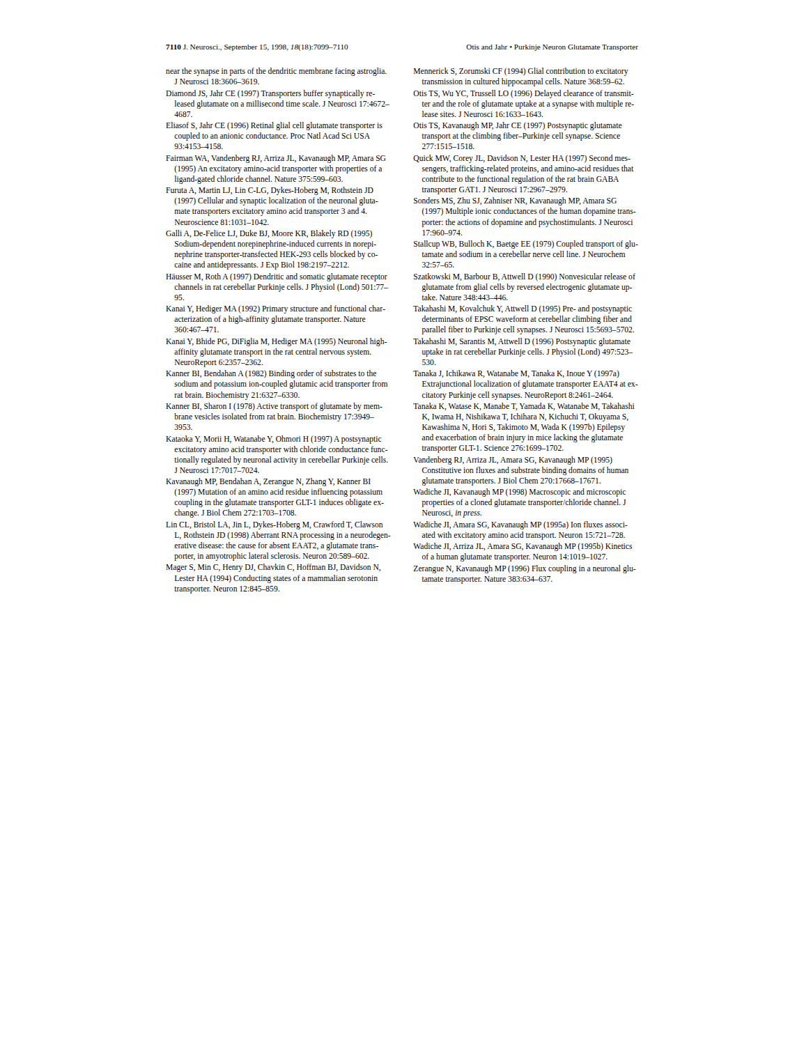7110 J. Neurosci., September 15, 1998, 18(18):7099–7110
Otis and Jahr • Purkinje Neuron Glutamate Transporter
near the synapse in parts of the dendritic membrane facing astroglia. J Neurosci 18:3606–3619.
Diamond JS, Jahr CE (1997) Transporters buffer synaptically released glutamate on a millisecond time scale. J Neurosci 17:4672–4687.
Eliasof S, Jahr CE (1996) Retinal glial cell glutamate transporter is coupled to an anionic conductance. Proc Natl Acad Sci USA 93:4153–4158.
Fairman WA, Vandenberg RJ, Arriza JL, Kavanaugh MP, Amara SG (1995) An excitatory amino-acid transporter with properties of a ligand-gated chloride channel. Nature 375:599–603.
Furuta A, Martin LJ, Lin C-LG, Dykes-Hoberg M, Rothstein JD (1997) Cellular and synaptic localization of the neuronal glutamate transporters excitatory amino acid transporter 3 and 4. Neuroscience 81:1031–1042.
Galli A, De-Felice LJ, Duke BJ, Moore KR, Blakely RD (1995) Sodium-dependent norepinephrine-induced currents in norepinephrine transporter-transfected HEK-293 cells blocked by cocaine and antidepressants. J Exp Biol 198:2197–2212.
Häusser M, Roth A (1997) Dendritic and somatic glutamate receptor channels in rat cerebellar Purkinje cells. J Physiol (Lond) 501:77–95.
Kanai Y, Hediger MA (1992) Primary structure and functional characterization of a high-affinity glutamate transporter. Nature 360:467–471.
Kanai Y, Bhide PG, DiFiglia M, Hediger MA (1995) Neuronal high-affinity glutamate transport in the rat central nervous system. NeuroReport 6:2357–2362.
Kanner BI, Bendahan A (1982) Binding order of substrates to the sodium and potassium ion-coupled glutamic acid transporter from rat brain. Biochemistry 21:6327–6330.
Kanner BI, Sharon I (1978) Active transport of glutamate by membrane vesicles isolated from rat brain. Biochemistry 17:3949–3953.
Kataoka Y, Morii H, Watanabe Y, Ohmori H (1997) A postsynaptic excitatory amino acid transporter with chloride conductance functionally regulated by neuronal activity in cerebellar Purkinje cells. J Neurosci 17:7017–7024.
Kavanaugh MP, Bendahan A, Zerangue N, Zhang Y, Kanner BI (1997) Mutation of an amino acid residue influencing potassium coupling in the glutamate transporter GLT-1 induces obligate exchange. J Biol Chem 272:1703–1708.
Lin CL, Bristol LA, Jin L, Dykes-Hoberg M, Crawford T, Clawson L, Rothstein JD (1998) Aberrant RNA processing in a neurodegenerative disease: the cause for absent EAAT2, a glutamate transporter, in amyotrophic lateral sclerosis. Neuron 20:589–602.
Mager S, Min C, Henry DJ, Chavkin C, Hoffman BJ, Davidson N, Lester HA (1994) Conducting states of a mammalian serotonin transporter. Neuron 12:845–859.
Mennerick S, Zorumski CF (1994) Glial contribution to excitatory transmission in cultured hippocampal cells. Nature 368:59–62.
Otis TS, Wu YC, Trussell LO (1996) Delayed clearance of transmitter and the role of glutamate uptake at a synapse with multiple release sites. J Neurosci 16:1633–1643.
Otis TS, Kavanaugh MP, Jahr CE (1997) Postsynaptic glutamate transport at the climbing fiber–Purkinje cell synapse. Science 277:1515–1518.
Quick MW, Corey JL, Davidson N, Lester HA (1997) Second messengers, trafficking-related proteins, and amino-acid residues that contribute to the functional regulation of the rat brain GABA transporter GAT1. J Neurosci 17:2967–2979.
Sonders MS, Zhu SJ, Zahniser NR, Kavanaugh MP, Amara SG (1997) Multiple ionic conductances of the human dopamine transporter: the actions of dopamine and psychostimulants. J Neurosci 17:960–974.
Stallcup WB, Bulloch K, Baetge EE (1979) Coupled transport of glutamate and sodium in a cerebellar nerve cell line. J Neurochem 32:57–65.
Szatkowski M, Barbour B, Attwell D (1990) Nonvesicular release of glutamate from glial cells by reversed electrogenic glutamate uptake. Nature 348:443–446.
Takahashi M, Kovalchuk Y, Attwell D (1995) Pre- and postsynaptic determinants of EPSC waveform at cerebellar climbing fiber and parallel fiber to Purkinje cell synapses. J Neurosci 15:5693–5702.
Takahashi M, Sarantis M, Attwell D (1996) Postsynaptic glutamate uptake in rat cerebellar Purkinje cells. J Physiol (Lond) 497:523–530.
Tanaka J, Ichikawa R, Watanabe M, Tanaka K, Inoue Y (1997a) Extrajunctional localization of glutamate transporter EAAT4 at excitatory Purkinje cell synapses. NeuroReport 8:2461–2464.
Tanaka K, Watase K, Manabe T, Yamada K, Watanabe M, Takahashi K, Iwama H, Nishikawa T, Ichihara N, Kichuchi T, Okuyama S, Kawashima N, Hori S, Takimoto M, Wada K (1997b) Epilepsy and exacerbation of brain injury in mice lacking the glutamate transporter GLT-1. Science 276:1699–1702.
Vandenberg RJ, Arriza JL, Amara SG, Kavanaugh MP (1995) Constitutive ion fluxes and substrate binding domains of human glutamate transporters. J Biol Chem 270:17668–17671.
Wadiche JI, Kavanaugh MP (1998) Macroscopic and microscopic properties of a cloned glutamate transporter/chloride channel. J Neurosci, in press.
Wadiche JI, Amara SG, Kavanaugh MP (1995a) Ion fluxes associated with excitatory amino acid transport. Neuron 15:721–728.
Wadiche JI, Arriza JL, Amara SG, Kavanaugh MP (1995b) Kinetics of a human glutamate transporter. Neuron 14:1019–1027.
Zerangue N, Kavanaugh MP (1996) Flux coupling in a neuronal glutamate transporter. Nature 383:634–637.